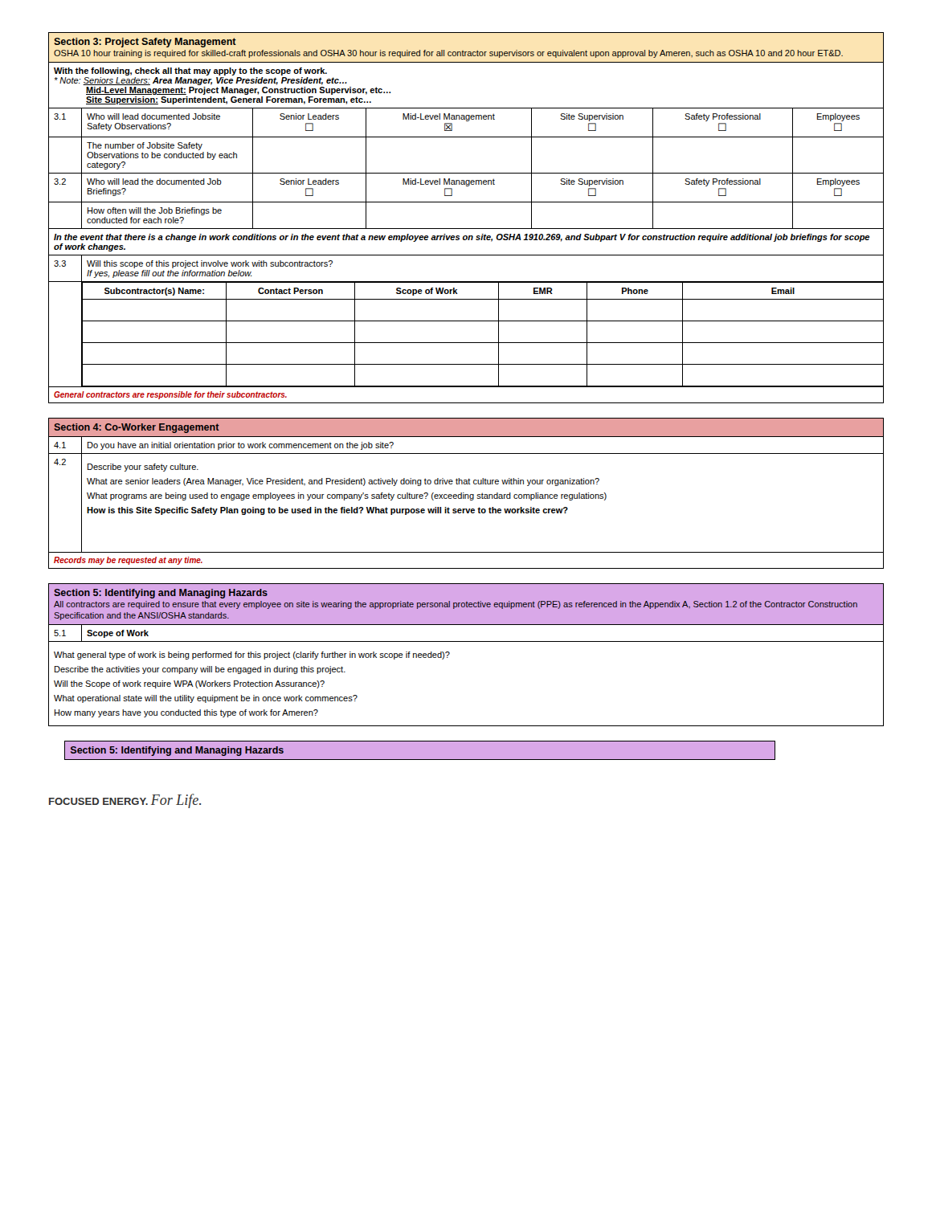| Section 3: Project Safety Management OSHA 10 hour training is required for skilled-craft professionals and OSHA 30 hour is required for all contractor supervisors or equivalent upon approval by Ameren, such as OSHA 10 and 20 hour ET&D. |
| With the following, check all that may apply to the scope of work. * Note: Seniors Leaders: Area Manager, Vice President, President, etc… Mid-Level Management: Project Manager, Construction Supervisor, etc… Site Supervision: Superintendent, General Foreman, Foreman, etc… |
| 3.1 | Who will lead documented Jobsite Safety Observations? | Senior Leaders ☐ | Mid-Level Management ☒ | Site Supervision ☐ | Safety Professional ☐ | Employees ☐ |
| | The number of Jobsite Safety Observations to be conducted by each category? | | | | | |
| 3.2 | Who will lead the documented Job Briefings? | Senior Leaders ☐ | Mid-Level Management ☐ | Site Supervision ☐ | Safety Professional ☐ | Employees ☐ |
| | How often will the Job Briefings be conducted for each role? | | | | | |
| In the event that there is a change in work conditions or in the event that a new employee arrives on site, OSHA 1910.269, and Subpart V for construction require additional job briefings for scope of work changes. |
| 3.3 | Will this scope of this project involve work with subcontractors? If yes, please fill out the information below. |
| | / Subcontractor(s) Name: / Contact Person / Scope of Work / EMR / Phone / Email / |
| General contractors are responsible for their subcontractors. |
| Section 4: Co-Worker Engagement |
| 4.1 | Do you have an initial orientation prior to work commencement on the job site? |
| 4.2 | Describe your safety culture. What are senior leaders (Area Manager, Vice President, and President) actively doing to drive that culture within your organization? What programs are being used to engage employees in your company's safety culture? (exceeding standard compliance regulations) How is this Site Specific Safety Plan going to be used in the field? What purpose will it serve to the worksite crew? |
| Records may be requested at any time. |
| Section 5: Identifying and Managing Hazards All contractors are required to ensure that every employee on site is wearing the appropriate personal protective equipment (PPE) as referenced in the Appendix A, Section 1.2 of the Contractor Construction Specification and the ANSI/OSHA standards. |
| 5.1 | Scope of Work |
| What general type of work is being performed for this project (clarify further in work scope if needed)? Describe the activities your company will be engaged in during this project. Will the Scope of work require WPA (Workers Protection Assurance)? What operational state will the utility equipment be in once work commences? How many years have you conducted this type of work for Ameren? |
| | Section 5: Identifying and Managing Hazards | |
FOCUSED ENERGY. For Life.